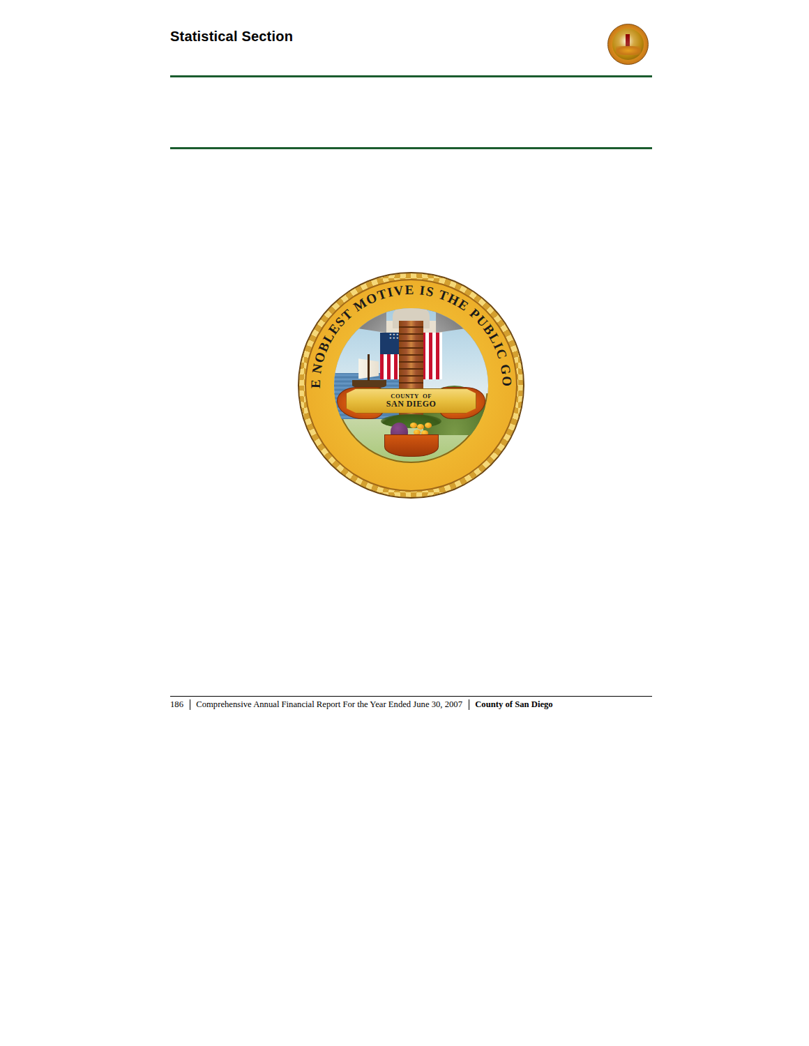Statistical Section
THE NOBLEST MOTIVE IS THE PUBLIC GOOD MDCCCLI
★★★
★★★
COUNTY OF
SAN DIEGO
186 Comprehensive Annual Financial Report For the Year Ended June 30, 2007 County of San Diego